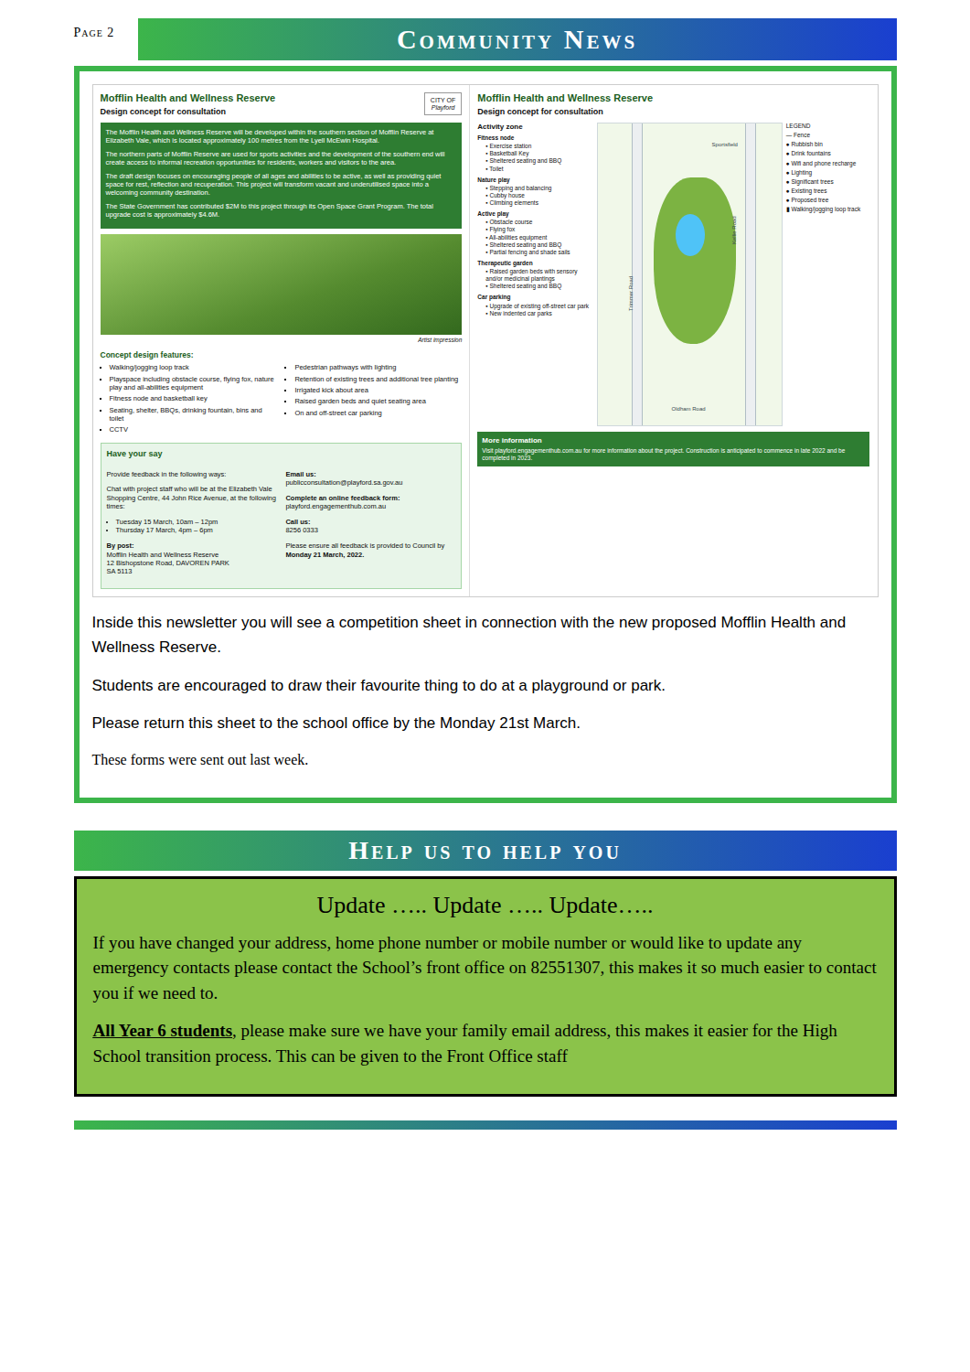Page 2
Community News
CITY OF
Playford
Mofflin Health and Wellness Reserve
Design concept for consultation
The Mofflin Health and Wellness Reserve will be developed within the southern section of Mofflin Reserve at Elizabeth Vale, which is located approximately 100 metres from the Lyell McEwin Hospital.
The northern parts of Mofflin Reserve are used for sports activities and the development of the southern end will create access to informal recreation opportunities for residents, workers and visitors to the area.
The draft design focuses on encouraging people of all ages and abilities to be active, as well as providing quiet space for rest, reflection and recuperation. This project will transform vacant and underutilised space into a welcoming community destination.
The State Government has contributed $2M to this project through its Open Space Grant Program. The total upgrade cost is approximately $4.6M.
Artist impression
Concept design features:
Walking/jogging loop track
Playspace including obstacle course, flying fox, nature play and all-abilities equipment
Fitness node and basketball key
Seating, shelter, BBQs, drinking fountain, bins and toilet
CCTV
Pedestrian pathways with lighting
Retention of existing trees and additional tree planting
Irrigated kick about area
Raised garden beds and quiet seating area
On and off-street car parking
Have your say
Provide feedback in the following ways:
Chat with project staff who will be at the Elizabeth Vale Shopping Centre, 44 John Rice Avenue, at the following times:
Tuesday 15 March, 10am – 12pm
Thursday 17 March, 4pm – 6pm
By post:
Mofflin Health and Wellness Reserve
12 Bishopstone Road, DAVOREN PARK
SA 5113
Email us:
publicconsultation@playford.sa.gov.au
Complete an online feedback form:
playford.engagementhub.com.au
Call us:
8256 0333
Please ensure all feedback is provided to Council by Monday 21 March, 2022.
Mofflin Health and Wellness Reserve
Design concept for consultation
Activity zone
Fitness node
Exercise station
Basketball Key
Sheltered seating and BBQ
Toilet
Nature play
Stepping and balancing
Cubby house
Climbing elements
Active play
Obstacle course
Flying fox
All-abilities equipment
Sheltered seating and BBQ
Partial fencing and shade sails
Therapeutic garden
Raised garden beds with sensory and/or medicinal plantings
Sheltered seating and BBQ
Car parking
Upgrade of existing off-street car park
New indented car parks
Sportsfield Trimmer Road Kellie Road Oldham Road
LEGEND
— Fence
● Rubbish bin
● Drink fountains
● Wifi and phone recharge
● Lighting
● Significant trees
● Existing trees
● Proposed tree
▮ Walking/jogging loop track
More information Visit playford.engagementhub.com.au for more information about the project. Construction is anticipated to commence in late 2022 and be completed in 2023.
Inside this newsletter you will see a competition sheet in connection with the new proposed Mofflin Health and Wellness Reserve.
Students are encouraged to draw their favourite thing to do at a playground or park.
Please return this sheet to the school office by the Monday 21st March.
These forms were sent out last week.
Help us to help you
Update ….. Update ….. Update…..
If you have changed your address, home phone number or mobile number or would like to update any emergency contacts please contact the School’s front office on 82551307, this makes it so much easier to contact you if we need to.
All Year 6 students, please make sure we have your family email address, this makes it easier for the High School transition process. This can be given to the Front Office staff